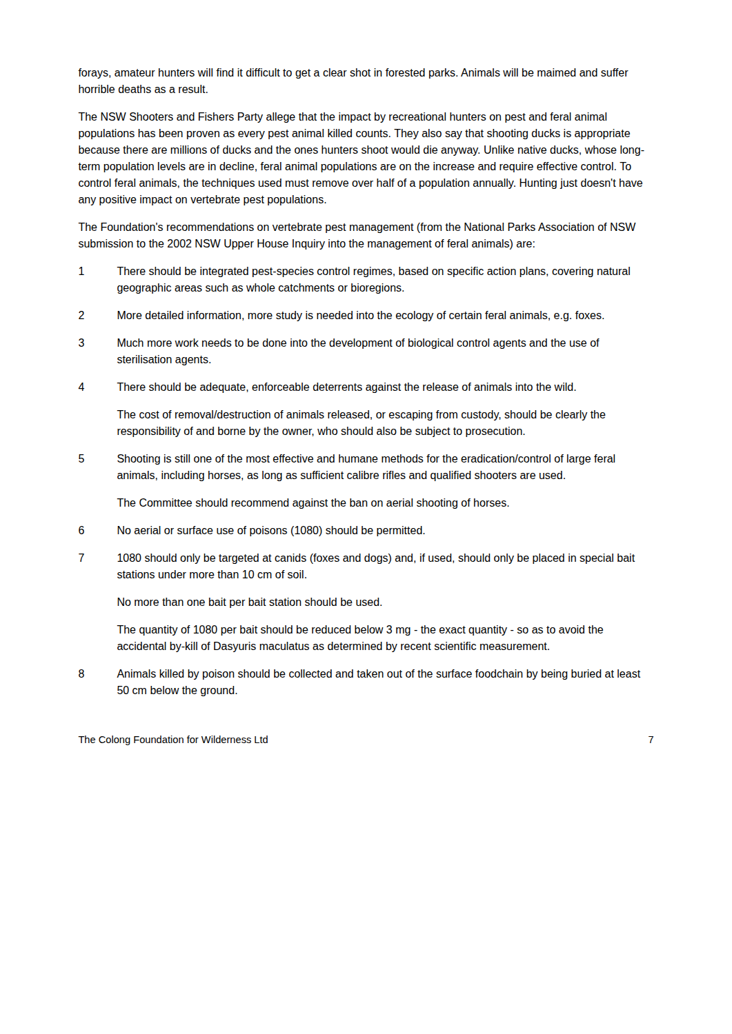forays, amateur hunters will find it difficult to get a clear shot in forested parks. Animals will be maimed and suffer horrible deaths as a result.
The NSW Shooters and Fishers Party allege that the impact by recreational hunters on pest and feral animal populations has been proven as every pest animal killed counts. They also say that shooting ducks is appropriate because there are millions of ducks and the ones hunters shoot would die anyway. Unlike native ducks, whose long-term population levels are in decline, feral animal populations are on the increase and require effective control. To control feral animals, the techniques used must remove over half of a population annually. Hunting just doesn't have any positive impact on vertebrate pest populations.
The Foundation's recommendations on vertebrate pest management (from the National Parks Association of NSW submission to the 2002 NSW Upper House Inquiry into the management of feral animals) are:
1
There should be integrated pest-species control regimes, based on specific action plans, covering natural geographic areas such as whole catchments or bioregions.
2
More detailed information, more study is needed into the ecology of certain feral animals, e.g. foxes.
3
Much more work needs to be done into the development of biological control agents and the use of sterilisation agents.
4
There should be adequate, enforceable deterrents against the release of animals into the wild.
The cost of removal/destruction of animals released, or escaping from custody, should be clearly the responsibility of and borne by the owner, who should also be subject to prosecution.
5
Shooting is still one of the most effective and humane methods for the eradication/control of large feral animals, including horses, as long as sufficient calibre rifles and qualified shooters are used.
The Committee should recommend against the ban on aerial shooting of horses.
6
No aerial or surface use of poisons (1080) should be permitted.
7
1080 should only be targeted at canids (foxes and dogs) and, if used, should only be placed in special bait stations under more than 10 cm of soil.
No more than one bait per bait station should be used.
The quantity of 1080 per bait should be reduced below 3 mg - the exact quantity - so as to avoid the accidental by-kill of Dasyuris maculatus as determined by recent scientific measurement.
8
Animals killed by poison should be collected and taken out of the surface foodchain by being buried at least 50 cm below the ground.
The Colong Foundation for Wilderness Ltd 7